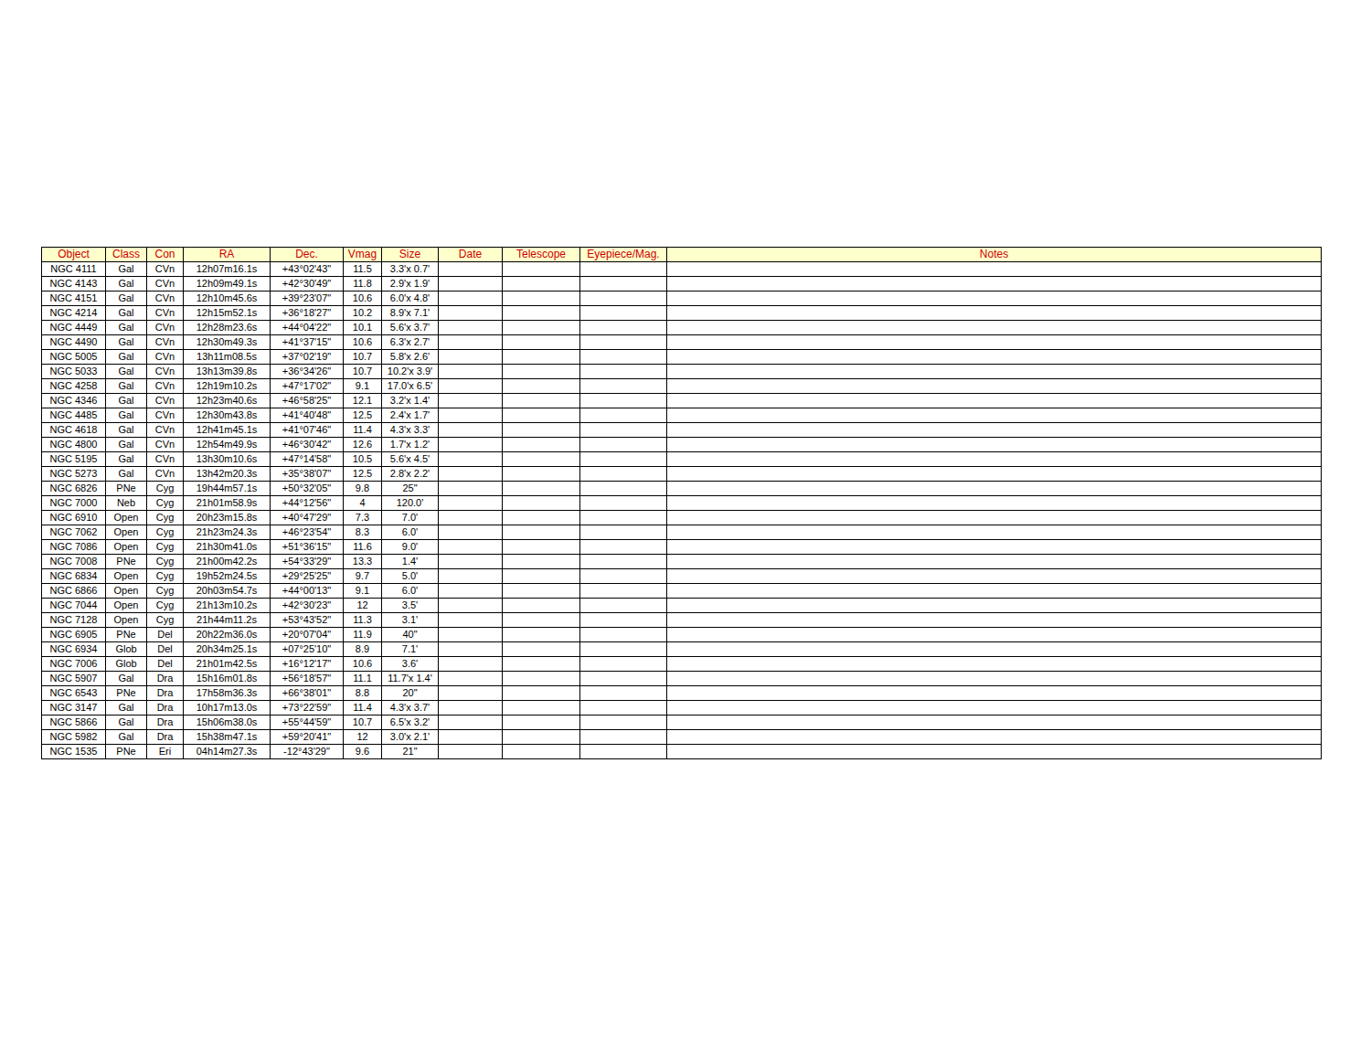| Object | Class | Con | RA | Dec. | Vmag | Size | Date | Telescope | Eyepiece/Mag. | Notes |
| --- | --- | --- | --- | --- | --- | --- | --- | --- | --- | --- |
| NGC 4111 | Gal | CVn | 12h07m16.1s | +43°02'43" | 11.5 | 3.3'x 0.7' | | | | |
| NGC 4143 | Gal | CVn | 12h09m49.1s | +42°30'49" | 11.8 | 2.9'x 1.9' | | | | |
| NGC 4151 | Gal | CVn | 12h10m45.6s | +39°23'07" | 10.6 | 6.0'x 4.8' | | | | |
| NGC 4214 | Gal | CVn | 12h15m52.1s | +36°18'27" | 10.2 | 8.9'x 7.1' | | | | |
| NGC 4449 | Gal | CVn | 12h28m23.6s | +44°04'22" | 10.1 | 5.6'x 3.7' | | | | |
| NGC 4490 | Gal | CVn | 12h30m49.3s | +41°37'15" | 10.6 | 6.3'x 2.7' | | | | |
| NGC 5005 | Gal | CVn | 13h11m08.5s | +37°02'19" | 10.7 | 5.8'x 2.6' | | | | |
| NGC 5033 | Gal | CVn | 13h13m39.8s | +36°34'26" | 10.7 | 10.2'x 3.9' | | | | |
| NGC 4258 | Gal | CVn | 12h19m10.2s | +47°17'02" | 9.1 | 17.0'x 6.5' | | | | |
| NGC 4346 | Gal | CVn | 12h23m40.6s | +46°58'25" | 12.1 | 3.2'x 1.4' | | | | |
| NGC 4485 | Gal | CVn | 12h30m43.8s | +41°40'48" | 12.5 | 2.4'x 1.7' | | | | |
| NGC 4618 | Gal | CVn | 12h41m45.1s | +41°07'46" | 11.4 | 4.3'x 3.3' | | | | |
| NGC 4800 | Gal | CVn | 12h54m49.9s | +46°30'42" | 12.6 | 1.7'x 1.2' | | | | |
| NGC 5195 | Gal | CVn | 13h30m10.6s | +47°14'58" | 10.5 | 5.6'x 4.5' | | | | |
| NGC 5273 | Gal | CVn | 13h42m20.3s | +35°38'07" | 12.5 | 2.8'x 2.2' | | | | |
| NGC 6826 | PNe | Cyg | 19h44m57.1s | +50°32'05" | 9.8 | 25" | | | | |
| NGC 7000 | Neb | Cyg | 21h01m58.9s | +44°12'56" | 4 | 120.0' | | | | |
| NGC 6910 | Open | Cyg | 20h23m15.8s | +40°47'29" | 7.3 | 7.0' | | | | |
| NGC 7062 | Open | Cyg | 21h23m24.3s | +46°23'54" | 8.3 | 6.0' | | | | |
| NGC 7086 | Open | Cyg | 21h30m41.0s | +51°36'15" | 11.6 | 9.0' | | | | |
| NGC 7008 | PNe | Cyg | 21h00m42.2s | +54°33'29" | 13.3 | 1.4' | | | | |
| NGC 6834 | Open | Cyg | 19h52m24.5s | +29°25'25" | 9.7 | 5.0' | | | | |
| NGC 6866 | Open | Cyg | 20h03m54.7s | +44°00'13" | 9.1 | 6.0' | | | | |
| NGC 7044 | Open | Cyg | 21h13m10.2s | +42°30'23" | 12 | 3.5' | | | | |
| NGC 7128 | Open | Cyg | 21h44m11.2s | +53°43'52" | 11.3 | 3.1' | | | | |
| NGC 6905 | PNe | Del | 20h22m36.0s | +20°07'04" | 11.9 | 40" | | | | |
| NGC 6934 | Glob | Del | 20h34m25.1s | +07°25'10" | 8.9 | 7.1' | | | | |
| NGC 7006 | Glob | Del | 21h01m42.5s | +16°12'17" | 10.6 | 3.6' | | | | |
| NGC 5907 | Gal | Dra | 15h16m01.8s | +56°18'57" | 11.1 | 11.7'x 1.4' | | | | |
| NGC 6543 | PNe | Dra | 17h58m36.3s | +66°38'01" | 8.8 | 20" | | | | |
| NGC 3147 | Gal | Dra | 10h17m13.0s | +73°22'59" | 11.4 | 4.3'x 3.7' | | | | |
| NGC 5866 | Gal | Dra | 15h06m38.0s | +55°44'59" | 10.7 | 6.5'x 3.2' | | | | |
| NGC 5982 | Gal | Dra | 15h38m47.1s | +59°20'41" | 12 | 3.0'x 2.1' | | | | |
| NGC 1535 | PNe | Eri | 04h14m27.3s | -12°43'29" | 9.6 | 21" | | | | |